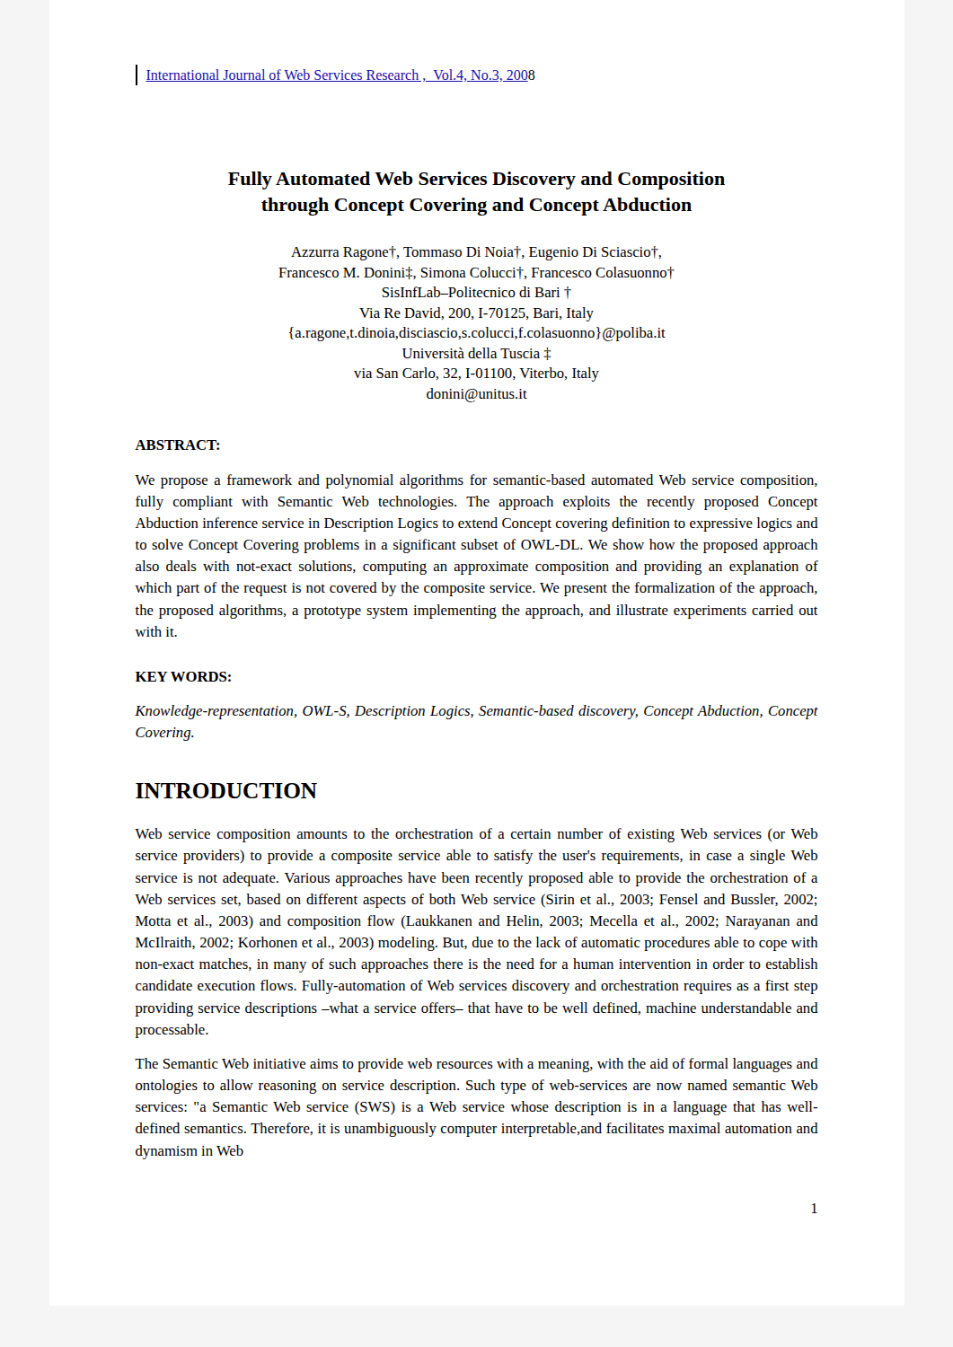International Journal of Web Services Research , Vol.4, No.3, 2008
Fully Automated Web Services Discovery and Composition
through Concept Covering and Concept Abduction
Azzurra Ragone†, Tommaso Di Noia†, Eugenio Di Sciascio†,
Francesco M. Donini‡, Simona Colucci†, Francesco Colasuonno†
SisInfLab–Politecnico di Bari †
Via Re David, 200, I-70125, Bari, Italy
{a.ragone,t.dinoia,disciascio,s.colucci,f.colasuonno}@poliba.it
Università della Tuscia ‡
via San Carlo, 32, I-01100, Viterbo, Italy
donini@unitus.it
ABSTRACT:
We propose a framework and polynomial algorithms for semantic-based automated Web service composition, fully compliant with Semantic Web technologies. The approach exploits the recently proposed Concept Abduction inference service in Description Logics to extend Concept covering definition to expressive logics and to solve Concept Covering problems in a significant subset of OWL-DL. We show how the proposed approach also deals with not-exact solutions, computing an approximate composition and providing an explanation of which part of the request is not covered by the composite service. We present the formalization of the approach, the proposed algorithms, a prototype system implementing the approach, and illustrate experiments carried out with it.
KEY WORDS:
Knowledge-representation, OWL-S, Description Logics, Semantic-based discovery, Concept Abduction, Concept Covering.
INTRODUCTION
Web service composition amounts to the orchestration of a certain number of existing Web services (or Web service providers) to provide a composite service able to satisfy the user's requirements, in case a single Web service is not adequate. Various approaches have been recently proposed able to provide the orchestration of a Web services set, based on different aspects of both Web service (Sirin et al., 2003; Fensel and Bussler, 2002; Motta et al., 2003) and composition flow (Laukkanen and Helin, 2003; Mecella et al., 2002; Narayanan and McIlraith, 2002; Korhonen et al., 2003) modeling. But, due to the lack of automatic procedures able to cope with non-exact matches, in many of such approaches there is the need for a human intervention in order to establish candidate execution flows. Fully-automation of Web services discovery and orchestration requires as a first step providing service descriptions –what a service offers– that have to be well defined, machine understandable and processable.
The Semantic Web initiative aims to provide web resources with a meaning, with the aid of formal languages and ontologies to allow reasoning on service description. Such type of web-services are now named semantic Web services: "a Semantic Web service (SWS) is a Web service whose description is in a language that has well-defined semantics. Therefore, it is unambiguously computer interpretable,and facilitates maximal automation and dynamism in Web
1